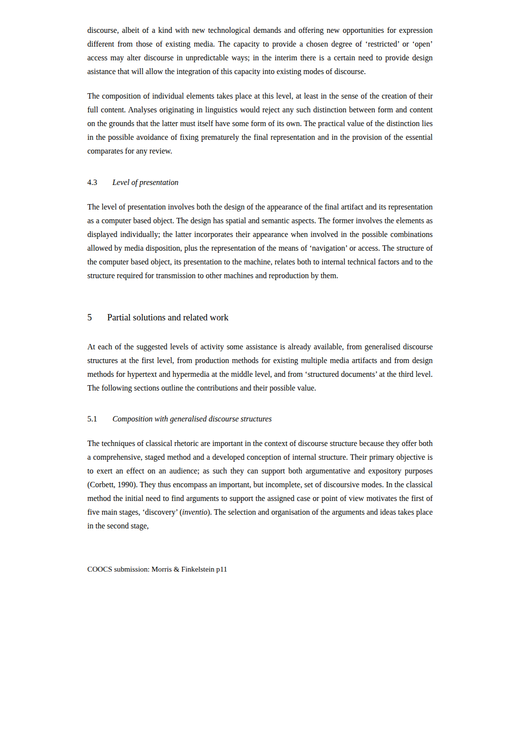discourse, albeit of a kind with new technological demands and offering new opportunities for expression different from those of existing media. The capacity to provide a chosen degree of ‘restricted’ or ‘open’ access may alter discourse in unpredictable ways; in the interim there is a certain need to provide design asistance that will allow the integration of this capacity into existing modes of discourse.
The composition of individual elements takes place at this level, at least in the sense of the creation of their full content. Analyses originating in linguistics would reject any such distinction between form and content on the grounds that the latter must itself have some form of its own. The practical value of the distinction lies in the possible avoidance of fixing prematurely the final representation and in the provision of the essential comparates for any review.
4.3 Level of presentation
The level of presentation involves both the design of the appearance of the final artifact and its representation as a computer based object. The design has spatial and semantic aspects. The former involves the elements as displayed individually; the latter incorporates their appearance when involved in the possible combinations allowed by media disposition, plus the representation of the means of ‘navigation’ or access. The structure of the computer based object, its presentation to the machine, relates both to internal technical factors and to the structure required for transmission to other machines and reproduction by them.
5 Partial solutions and related work
At each of the suggested levels of activity some assistance is already available, from generalised discourse structures at the first level, from production methods for existing multiple media artifacts and from design methods for hypertext and hypermedia at the middle level, and from ‘structured documents’ at the third level. The following sections outline the contributions and their possible value.
5.1 Composition with generalised discourse structures
The techniques of classical rhetoric are important in the context of discourse structure because they offer both a comprehensive, staged method and a developed conception of internal structure. Their primary objective is to exert an effect on an audience; as such they can support both argumentative and expository purposes (Corbett, 1990). They thus encompass an important, but incomplete, set of discoursive modes. In the classical method the initial need to find arguments to support the assigned case or point of view motivates the first of five main stages, ‘discovery’ (inventio). The selection and organisation of the arguments and ideas takes place in the second stage,
COOCS submission: Morris & Finkelstein p11